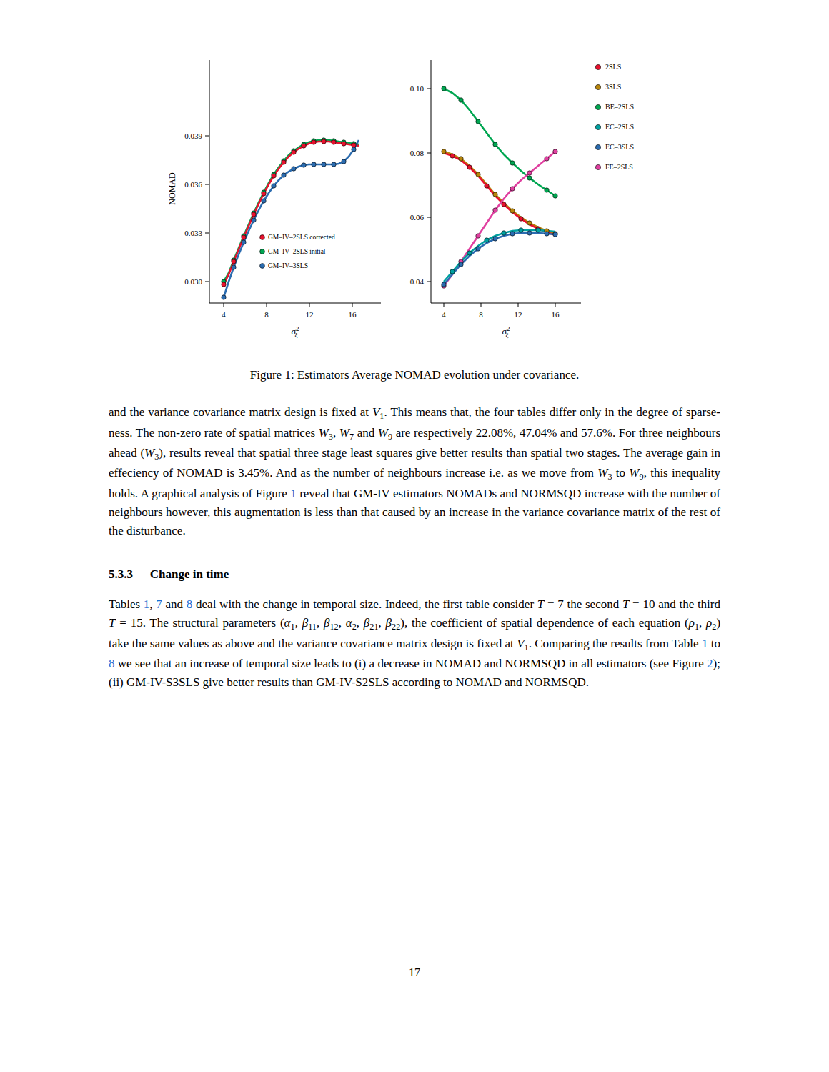0.030 0.033 0.036 0.039 4 8 12 16 NOMAD σ2ξ GM–IV–2SLS corrected GM–IV–2SLS initial GM–IV–3SLS 0.04 0.06 0.08 0.10 4 8 12 16 σ2ξ 2SLS 3SLS BE–2SLS EC–2SLS EC–3SLS FE–2SLS
Figure 1: Estimators Average NOMAD evolution under covariance.
and the variance covariance matrix design is fixed at V1. This means that, the four tables differ only in the degree of sparseness. The non-zero rate of spatial matrices W3, W7 and W9 are respectively 22.08%, 47.04% and 57.6%. For three neighbours ahead (W3), results reveal that spatial three stage least squares give better results than spatial two stages. The average gain in effeciency of NOMAD is 3.45%. And as the number of neighbours increase i.e. as we move from W3 to W9, this inequality holds. A graphical analysis of Figure 1 reveal that GM-IV estimators NOMADs and NORMSQD increase with the number of neighbours however, this augmentation is less than that caused by an increase in the variance covariance matrix of the rest of the disturbance.
5.3.3 Change in time
Tables 1, 7 and 8 deal with the change in temporal size. Indeed, the first table consider T = 7 the second T = 10 and the third T = 15. The structural parameters (α1, β11, β12, α2, β21, β22), the coefficient of spatial dependence of each equation (ρ1, ρ2) take the same values as above and the variance covariance matrix design is fixed at V1. Comparing the results from Table 1 to 8 we see that an increase of temporal size leads to (i) a decrease in NOMAD and NORMSQD in all estimators (see Figure 2); (ii) GM-IV-S3SLS give better results than GM-IV-S2SLS according to NOMAD and NORMSQD.
17